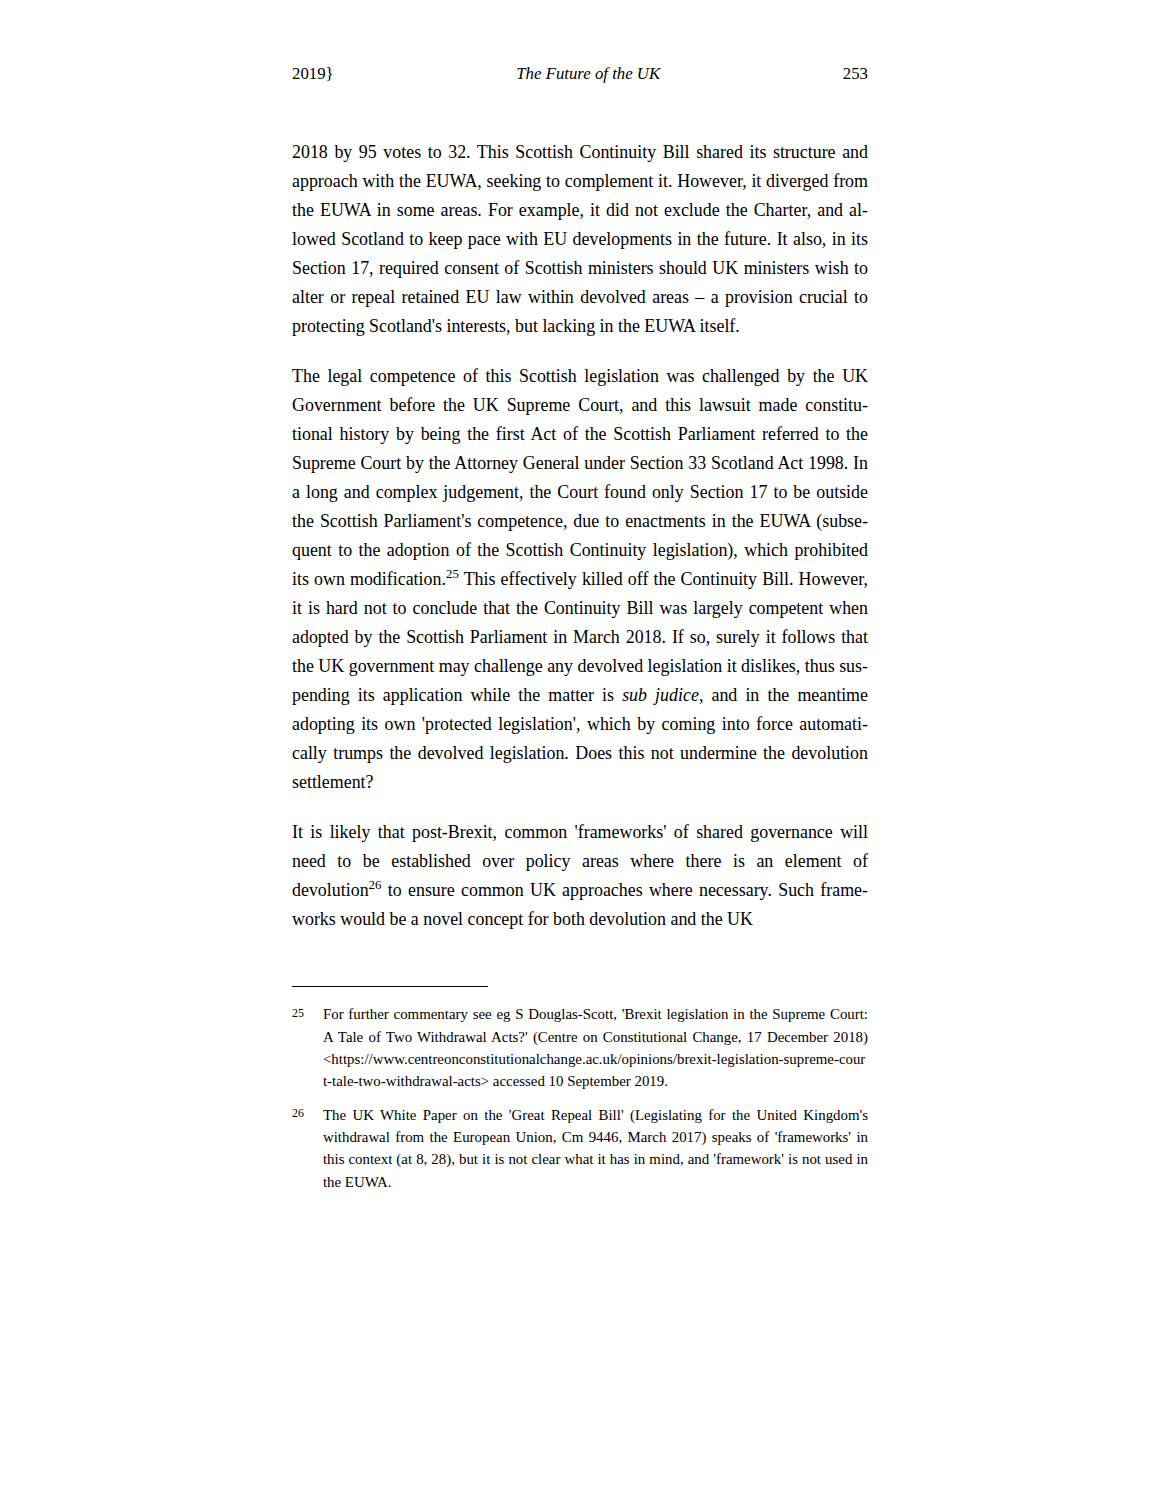2019} The Future of the UK 253
2018 by 95 votes to 32. This Scottish Continuity Bill shared its structure and approach with the EUWA, seeking to complement it. However, it diverged from the EUWA in some areas. For example, it did not exclude the Charter, and allowed Scotland to keep pace with EU developments in the future. It also, in its Section 17, required consent of Scottish ministers should UK ministers wish to alter or repeal retained EU law within devolved areas – a provision crucial to protecting Scotland's interests, but lacking in the EUWA itself.
The legal competence of this Scottish legislation was challenged by the UK Government before the UK Supreme Court, and this lawsuit made constitutional history by being the first Act of the Scottish Parliament referred to the Supreme Court by the Attorney General under Section 33 Scotland Act 1998. In a long and complex judgement, the Court found only Section 17 to be outside the Scottish Parliament's competence, due to enactments in the EUWA (subsequent to the adoption of the Scottish Continuity legislation), which prohibited its own modification.25 This effectively killed off the Continuity Bill. However, it is hard not to conclude that the Continuity Bill was largely competent when adopted by the Scottish Parliament in March 2018. If so, surely it follows that the UK government may challenge any devolved legislation it dislikes, thus suspending its application while the matter is sub judice, and in the meantime adopting its own 'protected legislation', which by coming into force automatically trumps the devolved legislation. Does this not undermine the devolution settlement?
It is likely that post-Brexit, common 'frameworks' of shared governance will need to be established over policy areas where there is an element of devolution26 to ensure common UK approaches where necessary. Such frameworks would be a novel concept for both devolution and the UK
25 For further commentary see eg S Douglas-Scott, 'Brexit legislation in the Supreme Court: A Tale of Two Withdrawal Acts?' (Centre on Constitutional Change, 17 December 2018) <https://www.centreonconstitutionalchange.ac.uk/opinions/brexit-legislation-supreme-court-tale-two-withdrawal-acts> accessed 10 September 2019.
26 The UK White Paper on the 'Great Repeal Bill' (Legislating for the United Kingdom's withdrawal from the European Union, Cm 9446, March 2017) speaks of 'frameworks' in this context (at 8, 28), but it is not clear what it has in mind, and 'framework' is not used in the EUWA.